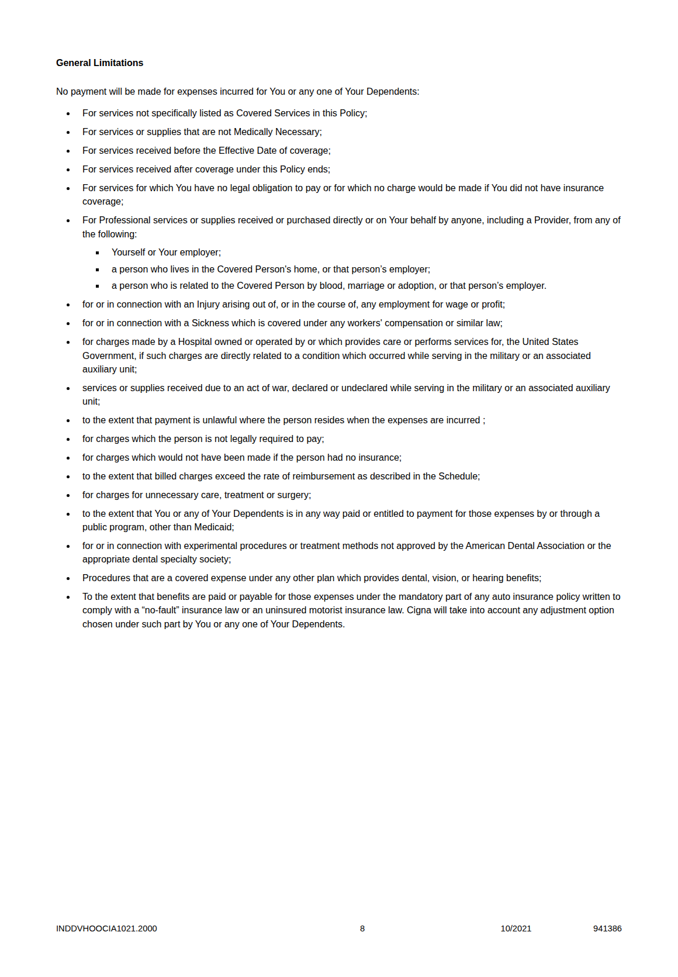General Limitations
No payment will be made for expenses incurred for You or any one of Your Dependents:
For services not specifically listed as Covered Services in this Policy;
For services or supplies that are not Medically Necessary;
For services received before the Effective Date of coverage;
For services received after coverage under this Policy ends;
For services for which You have no legal obligation to pay or for which no charge would be made if You did not have insurance coverage;
For Professional services or supplies received or purchased directly or on Your behalf by anyone, including a Provider, from any of the following:
Yourself or Your employer;
a person who lives in the Covered Person's home, or that person’s employer;
a person who is related to the Covered Person by blood, marriage or adoption, or that person’s employer.
for or in connection with an Injury arising out of, or in the course of, any employment for wage or profit;
for or in connection with a Sickness which is covered under any workers' compensation or similar law;
for charges made by a Hospital owned or operated by or which provides care or performs services for, the United States Government, if such charges are directly related to a condition which occurred while serving in the military or an associated auxiliary unit;
services or supplies received due to an act of war, declared or undeclared while serving in the military or an associated auxiliary unit;
to the extent that payment is unlawful where the person resides when the expenses are incurred ;
for charges which the person is not legally required to pay;
for charges which would not have been made if the person had no insurance;
to the extent that billed charges exceed the rate of reimbursement as described in the Schedule;
for charges for unnecessary care, treatment or surgery;
to the extent that You or any of Your Dependents is in any way paid or entitled to payment for those expenses by or through a public program, other than Medicaid;
for or in connection with experimental procedures or treatment methods not approved by the American Dental Association or the appropriate dental specialty society;
Procedures that are a covered expense under any other plan which provides dental, vision, or hearing benefits;
To the extent that benefits are paid or payable for those expenses under the mandatory part of any auto insurance policy written to comply with a “no-fault” insurance law or an uninsured motorist insurance law. Cigna will take into account any adjustment option chosen under such part by You or any one of Your Dependents.
INDDVHOOCIA1021.2000
8
10/2021941386